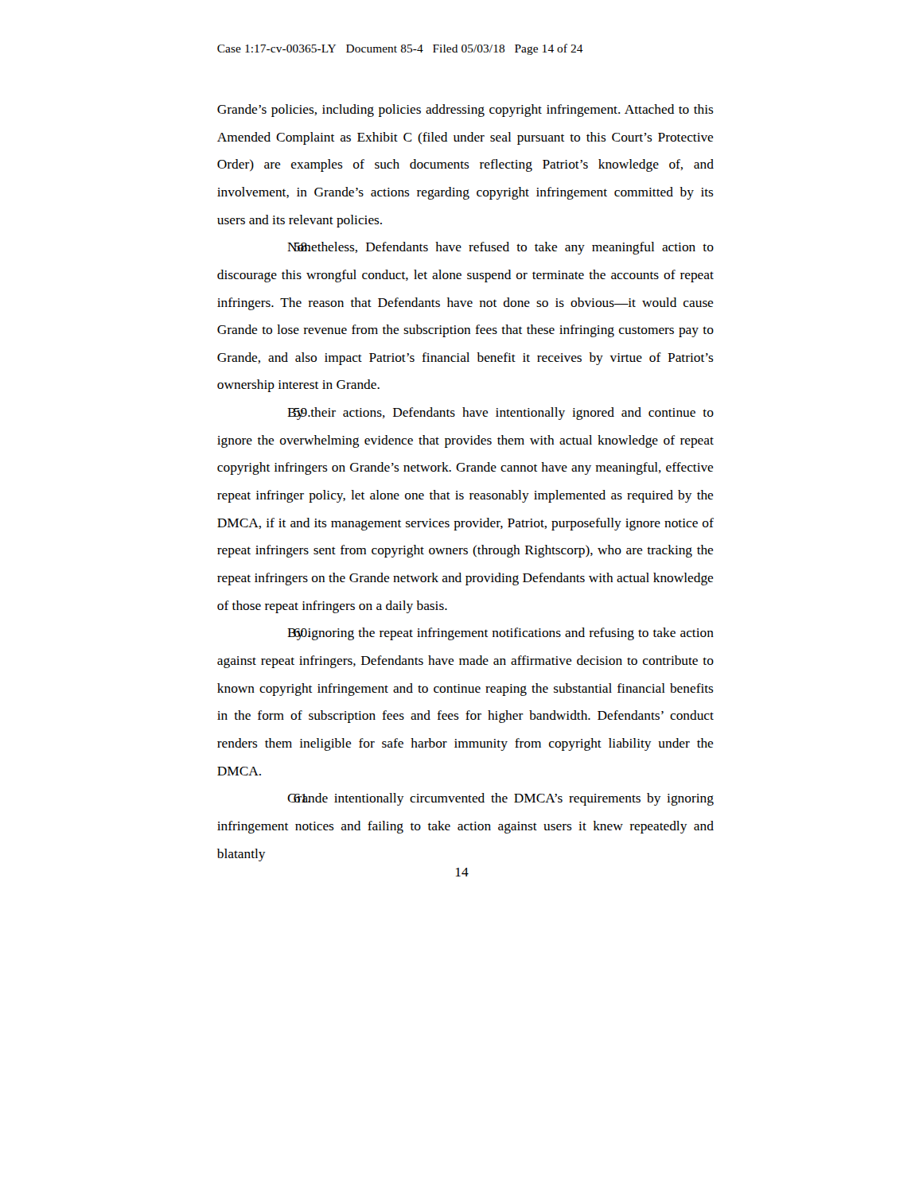Case 1:17-cv-00365-LY Document 85-4 Filed 05/03/18 Page 14 of 24
Grande’s policies, including policies addressing copyright infringement. Attached to this Amended Complaint as Exhibit C (filed under seal pursuant to this Court’s Protective Order) are examples of such documents reflecting Patriot’s knowledge of, and involvement, in Grande’s actions regarding copyright infringement committed by its users and its relevant policies.
58. Nonetheless, Defendants have refused to take any meaningful action to discourage this wrongful conduct, let alone suspend or terminate the accounts of repeat infringers. The reason that Defendants have not done so is obvious—it would cause Grande to lose revenue from the subscription fees that these infringing customers pay to Grande, and also impact Patriot’s financial benefit it receives by virtue of Patriot’s ownership interest in Grande.
59. By their actions, Defendants have intentionally ignored and continue to ignore the overwhelming evidence that provides them with actual knowledge of repeat copyright infringers on Grande’s network. Grande cannot have any meaningful, effective repeat infringer policy, let alone one that is reasonably implemented as required by the DMCA, if it and its management services provider, Patriot, purposefully ignore notice of repeat infringers sent from copyright owners (through Rightscorp), who are tracking the repeat infringers on the Grande network and providing Defendants with actual knowledge of those repeat infringers on a daily basis.
60. By ignoring the repeat infringement notifications and refusing to take action against repeat infringers, Defendants have made an affirmative decision to contribute to known copyright infringement and to continue reaping the substantial financial benefits in the form of subscription fees and fees for higher bandwidth. Defendants’ conduct renders them ineligible for safe harbor immunity from copyright liability under the DMCA.
61. Grande intentionally circumvented the DMCA’s requirements by ignoring infringement notices and failing to take action against users it knew repeatedly and blatantly
14